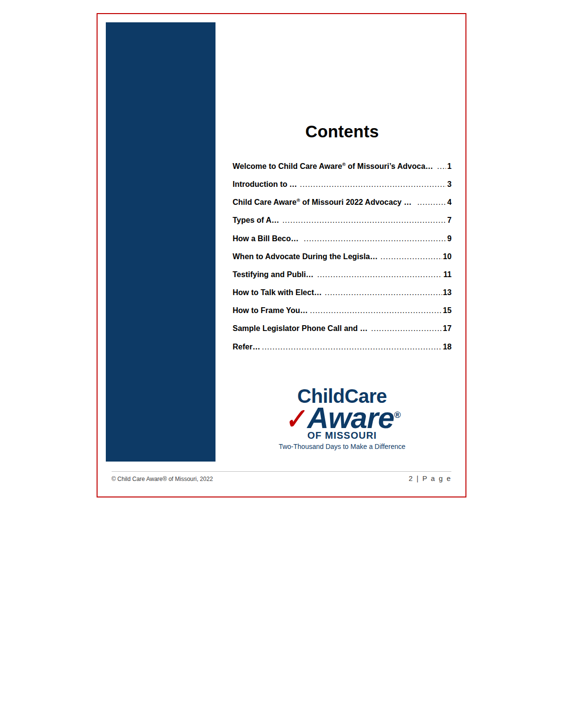Contents
Welcome to Child Care Aware® of Missouri’s Advocacy Tool Kit! .... 1
Introduction to Advocacy .............................................................................. 3
Child Care Aware® of Missouri 2022 Advocacy Focus Areas ............. 4
Types of Advocacy ......................................................................................... 7
How a Bill Becomes a Law ........................................................................... 9
When to Advocate During the Legislative Process ............................. 10
Testifying and Public Hearings ................................................................ 11
How to Talk with Elected Officials ............................................................ 13
How to Frame Your Message ..................................................................... 15
Sample Legislator Phone Call and Letter/E-mail .................................. 17
References ..................................................................................................... 18
ChildCare ✓Aware® OF MISSOURI Two-Thousand Days to Make a Difference
© Child Care Aware® of Missouri, 2022
2 | P a g e